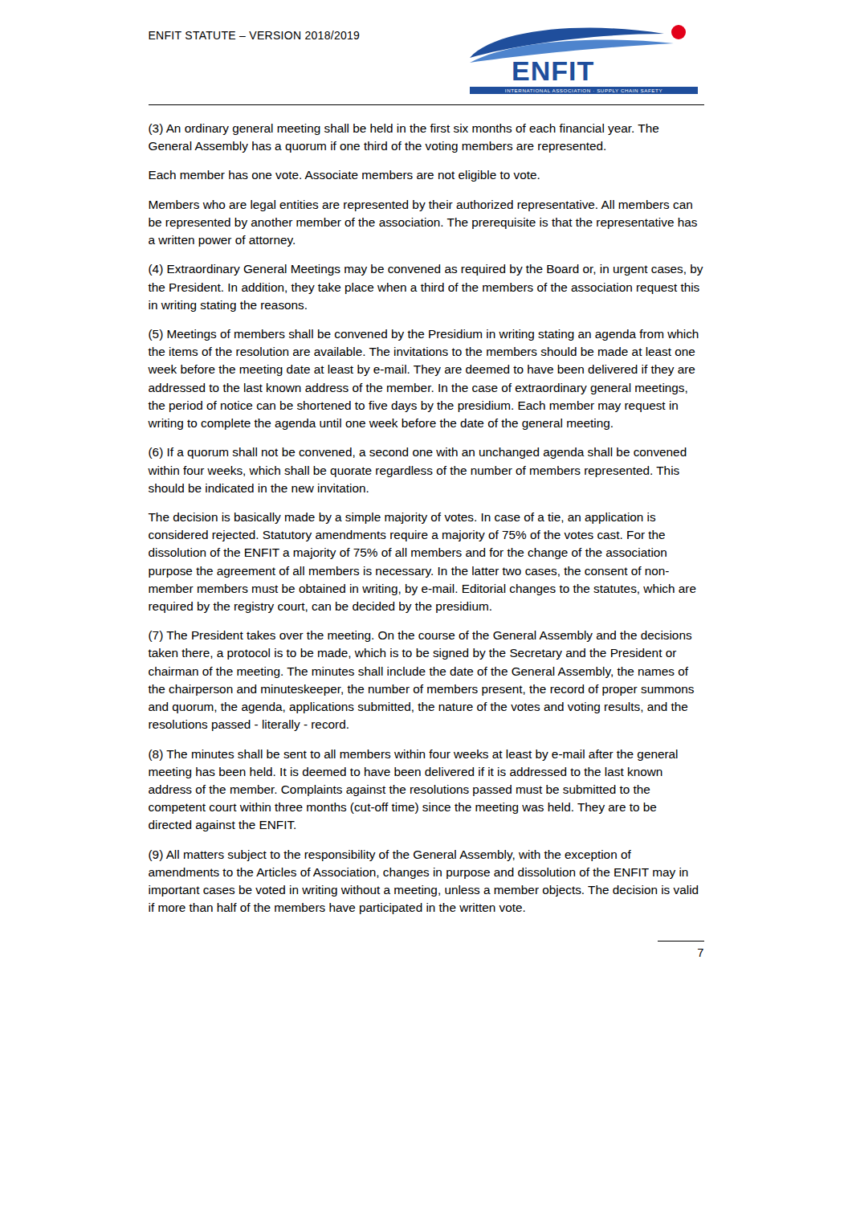ENFIT STATUTE – VERSION 2018/2019
ENFIT INTERNATIONAL ASSOCIATION · SUPPLY CHAIN SAFETY
(3) An ordinary general meeting shall be held in the first six months of each financial year. The General Assembly has a quorum if one third of the voting members are represented.
Each member has one vote. Associate members are not eligible to vote.
Members who are legal entities are represented by their authorized representative. All members can be represented by another member of the association. The prerequisite is that the representative has a written power of attorney.
(4) Extraordinary General Meetings may be convened as required by the Board or, in urgent cases, by the President. In addition, they take place when a third of the members of the association request this in writing stating the reasons.
(5) Meetings of members shall be convened by the Presidium in writing stating an agenda from which the items of the resolution are available. The invitations to the members should be made at least one week before the meeting date at least by e-mail. They are deemed to have been delivered if they are addressed to the last known address of the member. In the case of extraordinary general meetings, the period of notice can be shortened to five days by the presidium. Each member may request in writing to complete the agenda until one week before the date of the general meeting.
(6) If a quorum shall not be convened, a second one with an unchanged agenda shall be convened within four weeks, which shall be quorate regardless of the number of members represented. This should be indicated in the new invitation.
The decision is basically made by a simple majority of votes. In case of a tie, an application is considered rejected. Statutory amendments require a majority of 75% of the votes cast. For the dissolution of the ENFIT a majority of 75% of all members and for the change of the association purpose the agreement of all members is necessary. In the latter two cases, the consent of non-member members must be obtained in writing, by e-mail. Editorial changes to the statutes, which are required by the registry court, can be decided by the presidium.
(7) The President takes over the meeting. On the course of the General Assembly and the decisions taken there, a protocol is to be made, which is to be signed by the Secretary and the President or chairman of the meeting. The minutes shall include the date of the General Assembly, the names of the chairperson and minuteskeeper, the number of members present, the record of proper summons and quorum, the agenda, applications submitted, the nature of the votes and voting results, and the resolutions passed - literally - record.
(8) The minutes shall be sent to all members within four weeks at least by e-mail after the general meeting has been held. It is deemed to have been delivered if it is addressed to the last known address of the member. Complaints against the resolutions passed must be submitted to the competent court within three months (cut-off time) since the meeting was held. They are to be directed against the ENFIT.
(9) All matters subject to the responsibility of the General Assembly, with the exception of amendments to the Articles of Association, changes in purpose and dissolution of the ENFIT may in important cases be voted in writing without a meeting, unless a member objects. The decision is valid if more than half of the members have participated in the written vote.
7